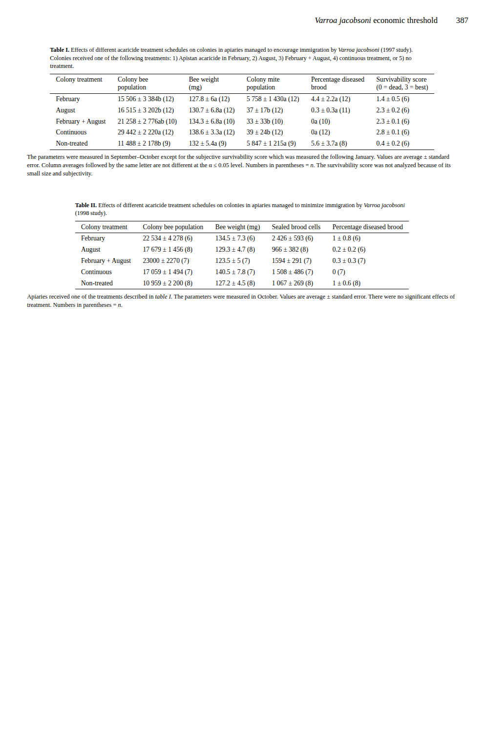Varroa jacobsoni economic threshold 387
Table I. Effects of different acaricide treatment schedules on colonies in apiaries managed to encourage immigration by Varroa jacobsoni (1997 study). Colonies received one of the following treatments: 1) Apistan acaricide in February, 2) August, 3) February + August, 4) continuous treatment, or 5) no treatment.
| Colony treatment | Colony bee population | Bee weight (mg) | Colony mite population | Percentage diseased brood | Survivability score (0 = dead, 3 = best) |
| --- | --- | --- | --- | --- | --- |
| February | 15 506 ± 3 384b (12) | 127.8 ± 6a (12) | 5 758 ± 1 430a (12) | 4.4 ± 2.2a (12) | 1.4 ± 0.5 (6) |
| August | 16 515 ± 3 202b (12) | 130.7 ± 6.8a (12) | 37 ± 17b (12) | 0.3 ± 0.3a (11) | 2.3 ± 0.2 (6) |
| February + August | 21 258 ± 2 776ab (10) | 134.3 ± 6.8a (10) | 33 ± 33b (10) | 0a (10) | 2.3 ± 0.1 (6) |
| Continuous | 29 442 ± 2 220a (12) | 138.6 ± 3.3a (12) | 39 ± 24b (12) | 0a (12) | 2.8 ± 0.1 (6) |
| Non-treated | 11 488 ± 2 178b (9) | 132 ± 5.4a (9) | 5 847 ± 1 215a (9) | 5.6 ± 3.7a (8) | 0.4 ± 0.2 (6) |
The parameters were measured in September–October except for the subjective survivability score which was measured the following January. Values are average ± standard error. Column averages followed by the same letter are not different at the α ≤ 0.05 level. Numbers in parentheses = n. The survivability score was not analyzed because of its small size and subjectivity.
Table II. Effects of different acaricide treatment schedules on colonies in apiaries managed to minimize immigration by Varroa jacobsoni (1998 study).
| Colony treatment | Colony bee population | Bee weight (mg) | Sealed brood cells | Percentage diseased brood |
| --- | --- | --- | --- | --- |
| February | 22 534 ± 4 278 (6) | 134.5 ± 7.3 (6) | 2 426 ± 593 (6) | 1 ± 0.8 (6) |
| August | 17 679 ± 1 456 (8) | 129.3 ± 4.7 (8) | 966 ± 382 (8) | 0.2 ± 0.2 (6) |
| February + August | 23000 ± 2270 (7) | 123.5 ± 5 (7) | 1594 ± 291 (7) | 0.3 ± 0.3 (7) |
| Continuous | 17 059 ± 1 494 (7) | 140.5 ± 7.8 (7) | 1 508 ± 486 (7) | 0 (7) |
| Non-treated | 10 959 ± 2 200 (8) | 127.2 ± 4.5 (8) | 1 067 ± 269 (8) | 1 ± 0.6 (8) |
Apiaries received one of the treatments described in table I. The parameters were measured in October. Values are average ± standard error. There were no significant effects of treatment. Numbers in parentheses = n.